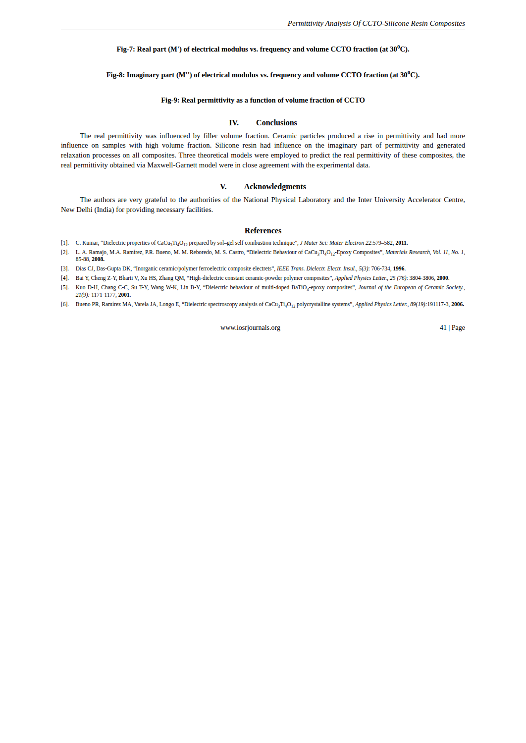Permittivity Analysis Of CCTO-Silicone Resin Composites
Fig-7: Real part (M') of electrical modulus vs. frequency and volume CCTO fraction (at 300C).
Fig-8: Imaginary part (M'') of electrical modulus vs. frequency and volume CCTO fraction (at 300C).
Fig-9: Real permittivity as a function of volume fraction of CCTO
IV. Conclusions
The real permittivity was influenced by filler volume fraction. Ceramic particles produced a rise in permittivity and had more influence on samples with high volume fraction. Silicone resin had influence on the imaginary part of permittivity and generated relaxation processes on all composites. Three theoretical models were employed to predict the real permittivity of these composites, the real permittivity obtained via Maxwell-Garnett model were in close agreement with the experimental data.
V. Acknowledgments
The authors are very grateful to the authorities of the National Physical Laboratory and the Inter University Accelerator Centre, New Delhi (India) for providing necessary facilities.
References
[1]. C. Kumar, “Dielectric properties of CaCu3Ti4O12 prepared by sol–gel self combustion technique”, J Mater Sci: Mater Electron 22:579–582, 2011.
[2]. L. A. Ramajo, M.A. Ramírez, P.R. Bueno, M. M. Reboredo, M. S. Castro, “Dielectric Behaviour of CaCu3Ti4O12-Epoxy Composites”, Materials Research, Vol. 11, No. 1, 85-88, 2008.
[3]. Dias CJ, Das-Gupta DK, “Inorganic ceramic/polymer ferroelectric composite electrets”, IEEE Trans. Dielectr. Electr. Insul., 5(3): 706-734, 1996.
[4]. Bai Y, Cheng Z-Y, Bharti V, Xu HS, Zhang QM, “High-dielectric constant ceramic-powder polymer composites”, Applied Physics Letter., 25 (76): 3804-3806, 2000.
[5]. Kuo D-H, Chang C-C, Su T-Y, Wang W-K, Lin B-Y, “Dielectric behaviour of multi-doped BaTiO3-epoxy composites”, Journal of the European of Ceramic Society., 21(9): 1171-1177, 2001.
[6]. Bueno PR, Ramírez MA, Varela JA, Longo E, “Dielectric spectroscopy analysis of CaCu3Ti4O12 polycrystalline systems”, Applied Physics Letter., 89(19): 191117-3, 2006.
www.iosrjournals.org
41 | Page